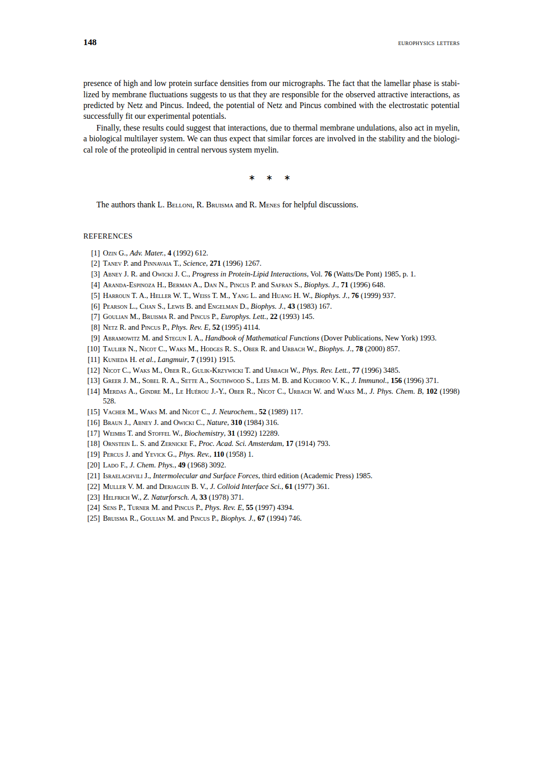148
europhysics letters
presence of high and low protein surface densities from our micrographs. The fact that the lamellar phase is stabilized by membrane fluctuations suggests to us that they are responsible for the observed attractive interactions, as predicted by Netz and Pincus. Indeed, the potential of Netz and Pincus combined with the electrostatic potential successfully fit our experimental potentials.
Finally, these results could suggest that interactions, due to thermal membrane undulations, also act in myelin, a biological multilayer system. We can thus expect that similar forces are involved in the stability and the biological role of the proteolipid in central nervous system myelin.
∗ ∗ ∗
The authors thank L. Belloni, R. Bruisma and R. Menes for helpful discussions.
REFERENCES
[1] Ozin G., Adv. Mater., 4 (1992) 612.
[2] Tanev P. and Pinnavaia T., Science, 271 (1996) 1267.
[3] Abney J. R. and Owicki J. C., Progress in Protein-Lipid Interactions, Vol. 76 (Watts/De Pont) 1985, p. 1.
[4] Aranda-Espinoza H., Berman A., Dan N., Pincus P. and Safran S., Biophys. J., 71 (1996) 648.
[5] Harroun T. A., Heller W. T., Weiss T. M., Yang L. and Huang H. W., Biophys. J., 76 (1999) 937.
[6] Pearson L., Chan S., Lewis B. and Engelman D., Biophys. J., 43 (1983) 167.
[7] Goulian M., Bruisma R. and Pincus P., Europhys. Lett., 22 (1993) 145.
[8] Netz R. and Pincus P., Phys. Rev. E, 52 (1995) 4114.
[9] Abramowitz M. and Stegun I. A., Handbook of Mathematical Functions (Dover Publications, New York) 1993.
[10] Taulier N., Nicot C., Waks M., Hodges R. S., Ober R. and Urbach W., Biophys. J., 78 (2000) 857.
[11] Kunieda H. et al., Langmuir, 7 (1991) 1915.
[12] Nicot C., Waks M., Ober R., Gulik-Krzywicki T. and Urbach W., Phys. Rev. Lett., 77 (1996) 3485.
[13] Greer J. M., Sobel R. A., Sette A., Southwood S., Lees M. B. and Kuchroo V. K., J. Immunol., 156 (1996) 371.
[14] Merdas A., Gindre M., Le Huérou J.-Y., Ober R., Nicot C., Urbach W. and Waks M., J. Phys. Chem. B, 102 (1998) 528.
[15] Vacher M., Waks M. and Nicot C., J. Neurochem., 52 (1989) 117.
[16] Braun J., Abney J. and Owicki C., Nature, 310 (1984) 316.
[17] Weimbs T. and Stoffel W., Biochemistry, 31 (1992) 12289.
[18] Ornstein L. S. and Zernicke F., Proc. Acad. Sci. Amsterdam, 17 (1914) 793.
[19] Percus J. and Yevick G., Phys. Rev., 110 (1958) 1.
[20] Lado F., J. Chem. Phys., 49 (1968) 3092.
[21] Israelachvili J., Intermolecular and Surface Forces, third edition (Academic Press) 1985.
[22] Muller V. M. and Derjaguin B. V., J. Colloid Interface Sci., 61 (1977) 361.
[23] Helfrich W., Z. Naturforsch. A, 33 (1978) 371.
[24] Sens P., Turner M. and Pincus P., Phys. Rev. E, 55 (1997) 4394.
[25] Bruisma R., Goulian M. and Pincus P., Biophys. J., 67 (1994) 746.